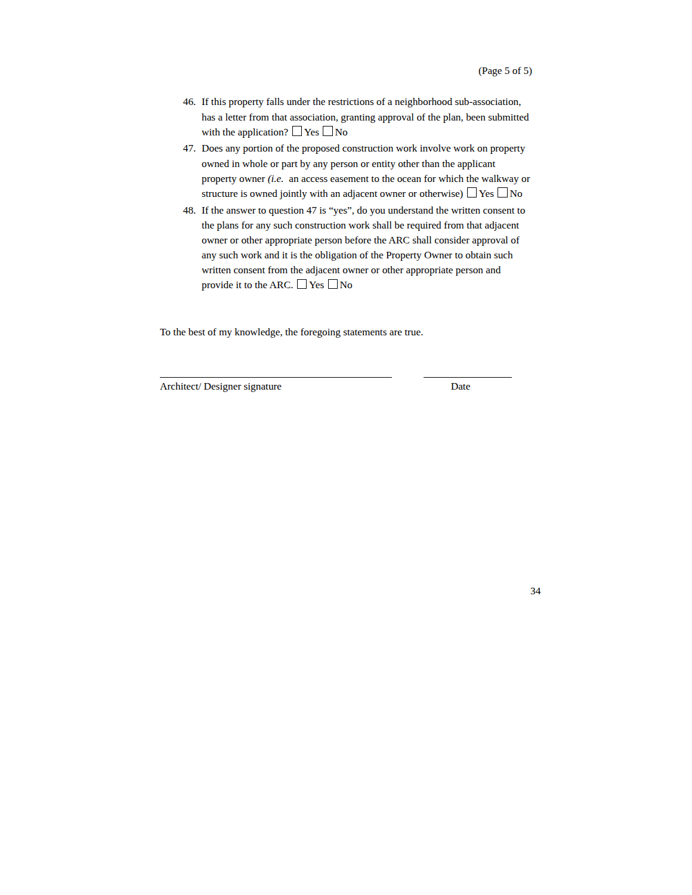(Page 5 of 5)
46. If this property falls under the restrictions of a neighborhood sub-association, has a letter from that association, granting approval of the plan, been submitted with the application? Yes No
47. Does any portion of the proposed construction work involve work on property owned in whole or part by any person or entity other than the applicant property owner (i.e. an access easement to the ocean for which the walkway or structure is owned jointly with an adjacent owner or otherwise) Yes No
48. If the answer to question 47 is “yes”, do you understand the written consent to the plans for any such construction work shall be required from that adjacent owner or other appropriate person before the ARC shall consider approval of any such work and it is the obligation of the Property Owner to obtain such written consent from the adjacent owner or other appropriate person and provide it to the ARC. Yes No
To the best of my knowledge, the foregoing statements are true.
Architect/ Designer signature
Date
34